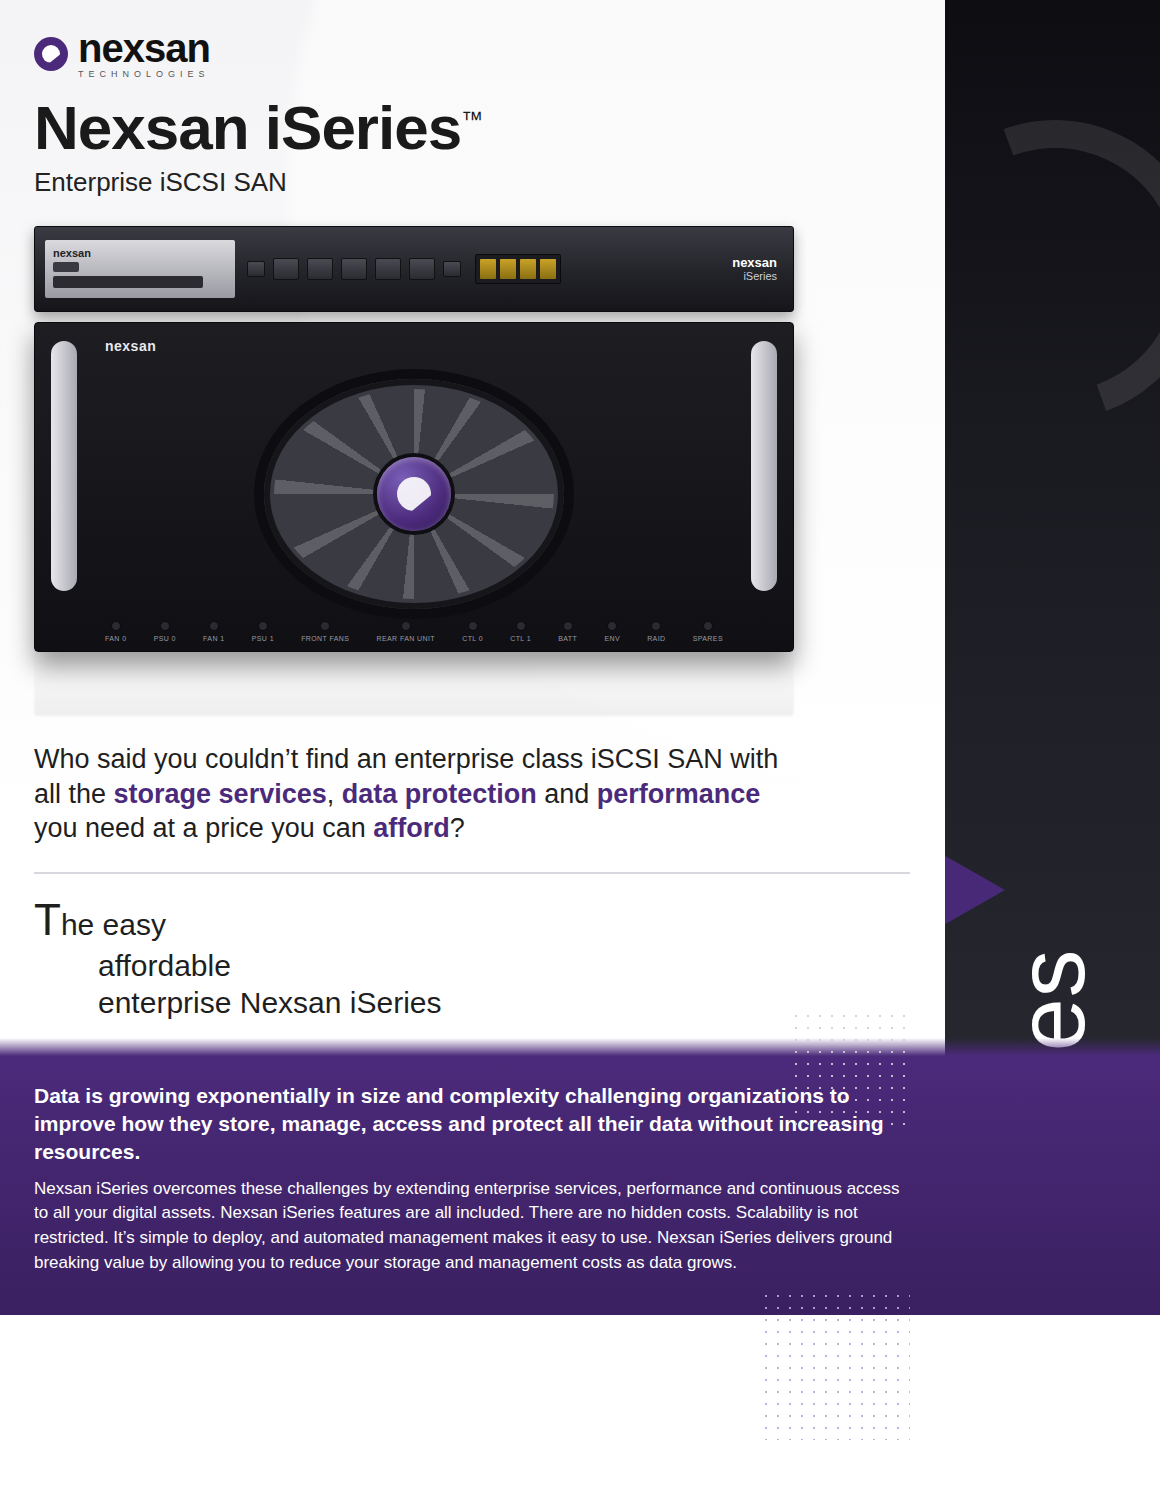nexsan iseries
nexsanTechnologies
Nexsan iSeries™
Enterprise iSCSI SAN
nexsan
nexsaniSeries
nexsan
FAN 0 PSU 0 FAN 1 PSU 1 Front Fans Rear Fan Unit CTL 0 CTL 1 BATT ENV RAID Spares
Who said you couldn’t find an enterprise class iSCSI SAN with all the storage services, data protection and performance you need at a price you can afford?
The easy affordable enterprise Nexsan iSeries
Data is growing exponentially in size and complexity challenging organizations to improve how they store, manage, access and protect all their data without increasing resources.
Nexsan iSeries overcomes these challenges by extending enterprise services, performance and continuous access to all your digital assets. Nexsan iSeries features are all included. There are no hidden costs. Scalability is not restricted. It’s simple to deploy, and automated management makes it easy to use. Nexsan iSeries delivers ground breaking value by allowing you to reduce your storage and management costs as data grows.